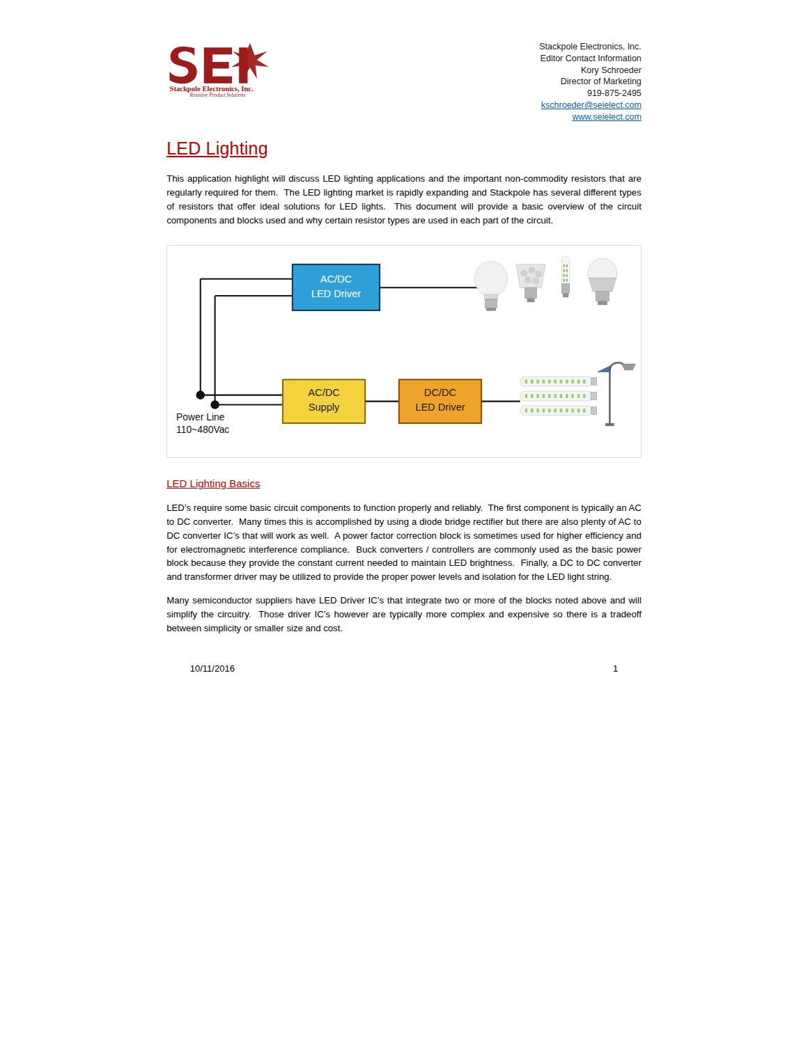Stackpole Electronics, Inc. Resistive Product Solutions
Stackpole Electronics, Inc.
Editor Contact Information
Kory Schroeder
Director of Marketing
919-875-2495
kschroeder@seielect.com
www.seielect.com
LED Lighting
This application highlight will discuss LED lighting applications and the important non-commodity resistors that are regularly required for them. The LED lighting market is rapidly expanding and Stackpole has several different types of resistors that offer ideal solutions for LED lights. This document will provide a basic overview of the circuit components and blocks used and why certain resistor types are used in each part of the circuit.
Power Line 110~480Vac AC/DC LED Driver AC/DC Supply DC/DC LED Driver
LED Lighting Basics
LED’s require some basic circuit components to function properly and reliably. The first component is typically an AC to DC converter. Many times this is accomplished by using a diode bridge rectifier but there are also plenty of AC to DC converter IC’s that will work as well. A power factor correction block is sometimes used for higher efficiency and for electromagnetic interference compliance. Buck converters / controllers are commonly used as the basic power block because they provide the constant current needed to maintain LED brightness. Finally, a DC to DC converter and transformer driver may be utilized to provide the proper power levels and isolation for the LED light string.
Many semiconductor suppliers have LED Driver IC’s that integrate two or more of the blocks noted above and will simplify the circuitry. Those driver IC’s however are typically more complex and expensive so there is a tradeoff between simplicity or smaller size and cost.
10/11/2016
1